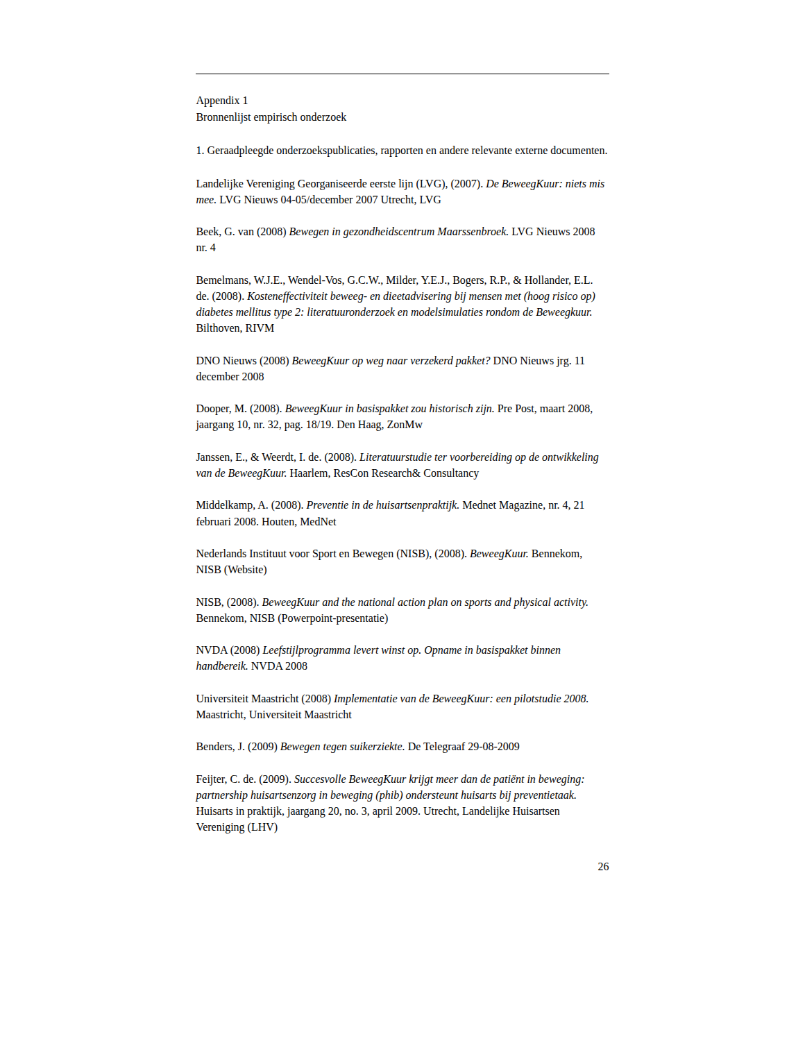Appendix 1
Bronnenlijst empirisch onderzoek
1. Geraadpleegde onderzoekspublicaties, rapporten en andere relevante externe documenten.
Landelijke Vereniging Georganiseerde eerste lijn (LVG), (2007). De BeweegKuur: niets mis mee. LVG Nieuws 04-05/december 2007 Utrecht, LVG
Beek, G. van (2008) Bewegen in gezondheidscentrum Maarssenbroek. LVG Nieuws 2008 nr. 4
Bemelmans, W.J.E., Wendel-Vos, G.C.W., Milder, Y.E.J., Bogers, R.P., & Hollander, E.L. de. (2008). Kosteneffectiviteit beweeg- en dieetadvisering bij mensen met (hoog risico op) diabetes mellitus type 2: literatuuronderzoek en modelsimulaties rondom de Beweegkuur. Bilthoven, RIVM
DNO Nieuws (2008) BeweegKuur op weg naar verzekerd pakket? DNO Nieuws jrg. 11 december 2008
Dooper, M. (2008). BeweegKuur in basispakket zou historisch zijn. Pre Post, maart 2008, jaargang 10, nr. 32, pag. 18/19. Den Haag, ZonMw
Janssen, E., & Weerdt, I. de. (2008). Literatuurstudie ter voorbereiding op de ontwikkeling van de BeweegKuur. Haarlem, ResCon Research& Consultancy
Middelkamp, A. (2008). Preventie in de huisartsenpraktijk. Mednet Magazine, nr. 4, 21 februari 2008. Houten, MedNet
Nederlands Instituut voor Sport en Bewegen (NISB), (2008). BeweegKuur. Bennekom, NISB (Website)
NISB, (2008). BeweegKuur and the national action plan on sports and physical activity. Bennekom, NISB (Powerpoint-presentatie)
NVDA (2008) Leefstijlprogramma levert winst op. Opname in basispakket binnen handbereik. NVDA 2008
Universiteit Maastricht (2008) Implementatie van de BeweegKuur: een pilotstudie 2008. Maastricht, Universiteit Maastricht
Benders, J. (2009) Bewegen tegen suikerziekte. De Telegraaf 29-08-2009
Feijter, C. de. (2009). Succesvolle BeweegKuur krijgt meer dan de patiënt in beweging: partnership huisartsenzorg in beweging (phib) ondersteunt huisarts bij preventietaak. Huisarts in praktijk, jaargang 20, no. 3, april 2009. Utrecht, Landelijke Huisartsen Vereniging (LHV)
26